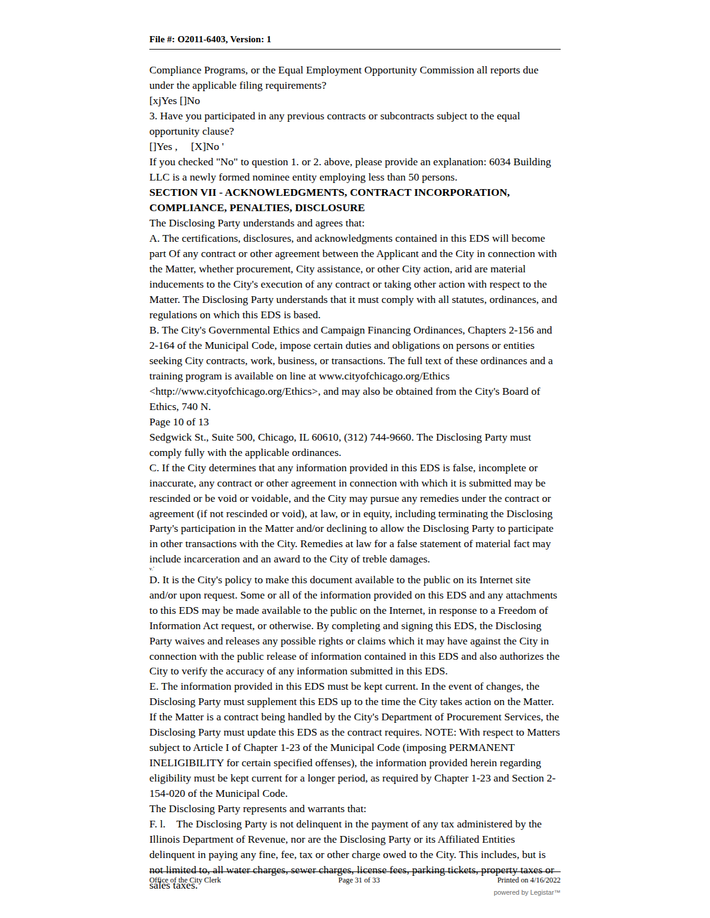File #: O2011-6403, Version: 1
Compliance Programs, or the Equal Employment Opportunity Commission all reports due under the applicable filing requirements?
[xjYes []No
3. Have you participated in any previous contracts or subcontracts subject to the equal opportunity clause?
[]Yes , [X]No '
If you checked "No" to question 1. or 2. above, please provide an explanation: 6034 Building LLC is a newly formed nominee entity employing less than 50 persons.
SECTION VII - ACKNOWLEDGMENTS, CONTRACT INCORPORATION, COMPLIANCE, PENALTIES, DISCLOSURE
The Disclosing Party understands and agrees that:
A. The certifications, disclosures, and acknowledgments contained in this EDS will become part Of any contract or other agreement between the Applicant and the City in connection with the Matter, whether procurement, City assistance, or other City action, arid are material inducements to the City's execution of any contract or taking other action with respect to the Matter. The Disclosing Party understands that it must comply with all statutes, ordinances, and regulations on which this EDS is based.
B. The City's Governmental Ethics and Campaign Financing Ordinances, Chapters 2-156 and 2-164 of the Municipal Code, impose certain duties and obligations on persons or entities seeking City contracts, work, business, or transactions. The full text of these ordinances and a training program is available on line at www.cityofchicago.org/Ethics <http://www.cityofchicago.org/Ethics>, and may also be obtained from the City's Board of Ethics, 740 N.
Page 10 of 13
Sedgwick St., Suite 500, Chicago, IL 60610, (312) 744-9660. The Disclosing Party must comply fully with the applicable ordinances.
C. If the City determines that any information provided in this EDS is false, incomplete or inaccurate, any contract or other agreement in connection with which it is submitted may be rescinded or be void or voidable, and the City may pursue any remedies under the contract or agreement (if not rescinded or void), at law, or in equity, including terminating the Disclosing Party's participation in the Matter and/or declining to allow the Disclosing Party to participate in other transactions with the City. Remedies at law for a false statement of material fact may include incarceration and an award to the City of treble damages.
v.'
D. It is the City's policy to make this document available to the public on its Internet site and/or upon request. Some or all of the information provided on this EDS and any attachments to this EDS may be made available to the public on the Internet, in response to a Freedom of Information Act request, or otherwise. By completing and signing this EDS, the Disclosing Party waives and releases any possible rights or claims which it may have against the City in connection with the public release of information contained in this EDS and also authorizes the City to verify the accuracy of any information submitted in this EDS.
E. The information provided in this EDS must be kept current. In the event of changes, the Disclosing Party must supplement this EDS up to the time the City takes action on the Matter. If the Matter is a contract being handled by the City's Department of Procurement Services, the Disclosing Party must update this EDS as the contract requires. NOTE: With respect to Matters subject to Article I of Chapter 1-23 of the Municipal Code (imposing PERMANENT INELIGIBILITY for certain specified offenses), the information provided herein regarding eligibility must be kept current for a longer period, as required by Chapter 1-23 and Section 2-154-020 of the Municipal Code.
The Disclosing Party represents and warrants that:
F. l. The Disclosing Party is not delinquent in the payment of any tax administered by the Illinois Department of Revenue, nor are the Disclosing Party or its Affiliated Entities delinquent in paying any fine, fee, tax or other charge owed to the City. This includes, but is not limited to, all water charges, sewer charges, license fees, parking tickets, property taxes or sales taxes.
Office of the City Clerk
Page 31 of 33
Printed on 4/16/2022
powered by Legistar™